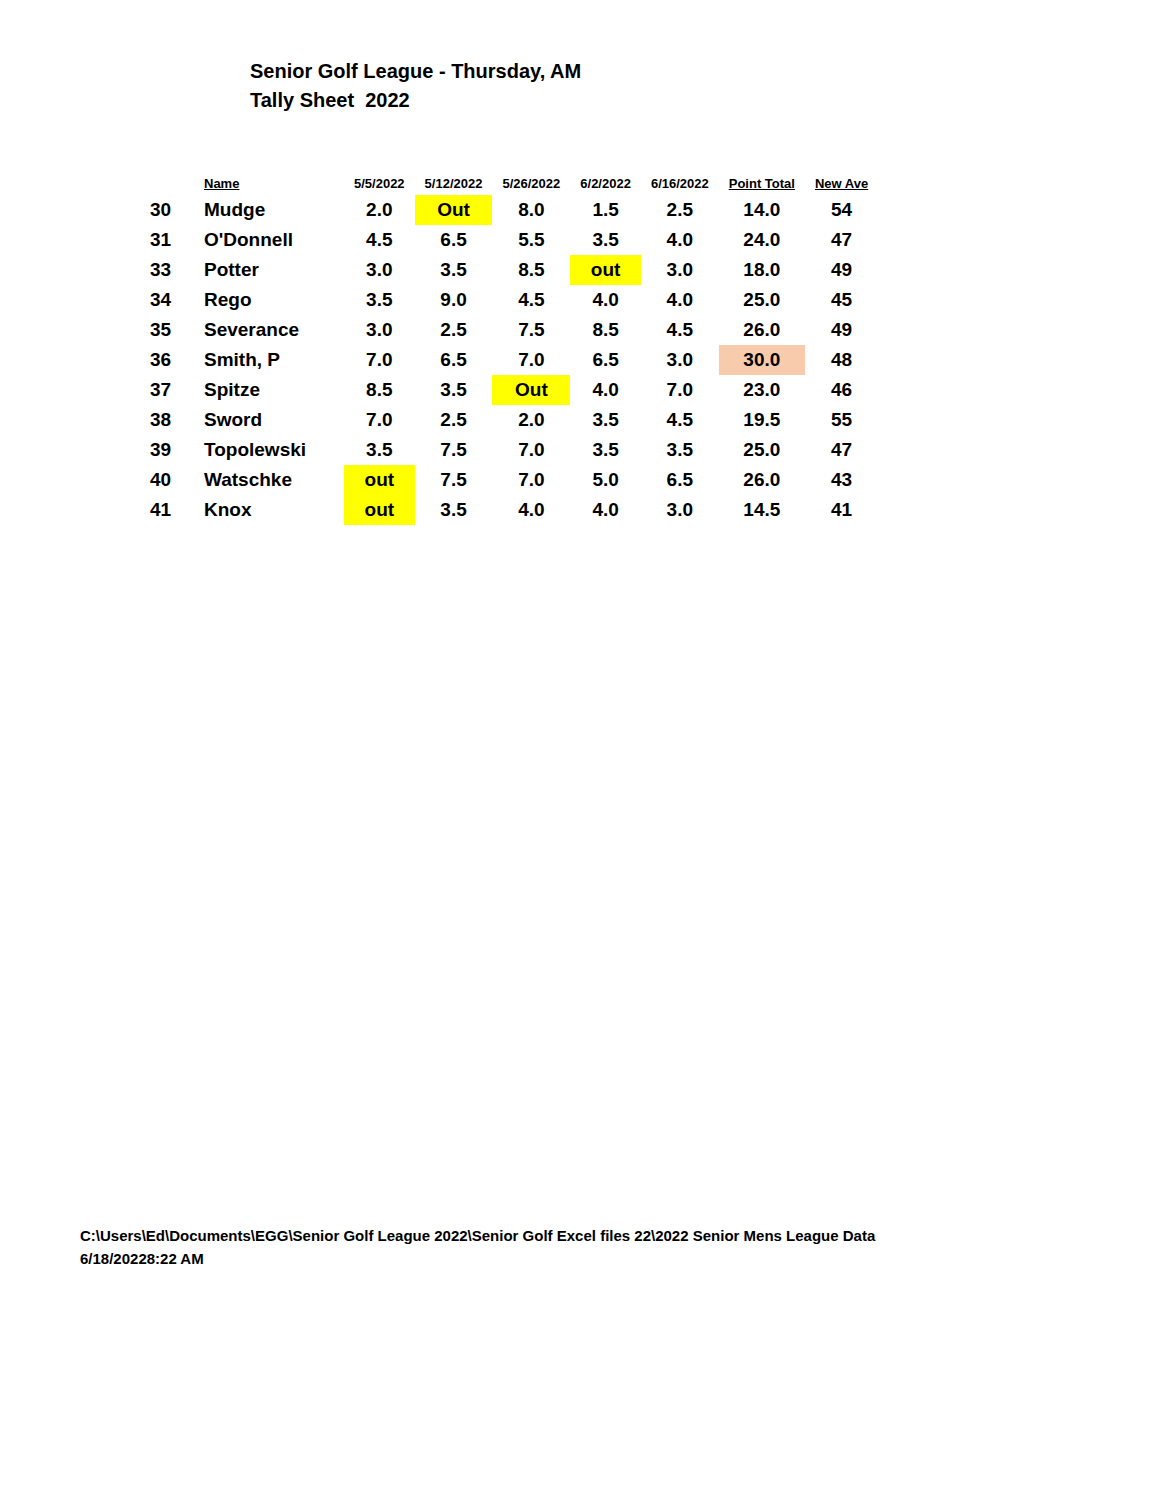Senior Golf League - Thursday, AM
Tally Sheet 2022
| | Name | 5/5/2022 | 5/12/2022 | 5/26/2022 | 6/2/2022 | 6/16/2022 | Point Total | New Ave |
| --- | --- | --- | --- | --- | --- | --- | --- | --- |
| 30 | Mudge | 2.0 | Out | 8.0 | 1.5 | 2.5 | 14.0 | 54 |
| 31 | O'Donnell | 4.5 | 6.5 | 5.5 | 3.5 | 4.0 | 24.0 | 47 |
| 33 | Potter | 3.0 | 3.5 | 8.5 | out | 3.0 | 18.0 | 49 |
| 34 | Rego | 3.5 | 9.0 | 4.5 | 4.0 | 4.0 | 25.0 | 45 |
| 35 | Severance | 3.0 | 2.5 | 7.5 | 8.5 | 4.5 | 26.0 | 49 |
| 36 | Smith, P | 7.0 | 6.5 | 7.0 | 6.5 | 3.0 | 30.0 | 48 |
| 37 | Spitze | 8.5 | 3.5 | Out | 4.0 | 7.0 | 23.0 | 46 |
| 38 | Sword | 7.0 | 2.5 | 2.0 | 3.5 | 4.5 | 19.5 | 55 |
| 39 | Topolewski | 3.5 | 7.5 | 7.0 | 3.5 | 3.5 | 25.0 | 47 |
| 40 | Watschke | out | 7.5 | 7.0 | 5.0 | 6.5 | 26.0 | 43 |
| 41 | Knox | out | 3.5 | 4.0 | 4.0 | 3.0 | 14.5 | 41 |
C:\Users\Ed\Documents\EGG\Senior Golf League 2022\Senior Golf Excel files 22\2022 Senior Mens League Data
6/18/20228:22 AM